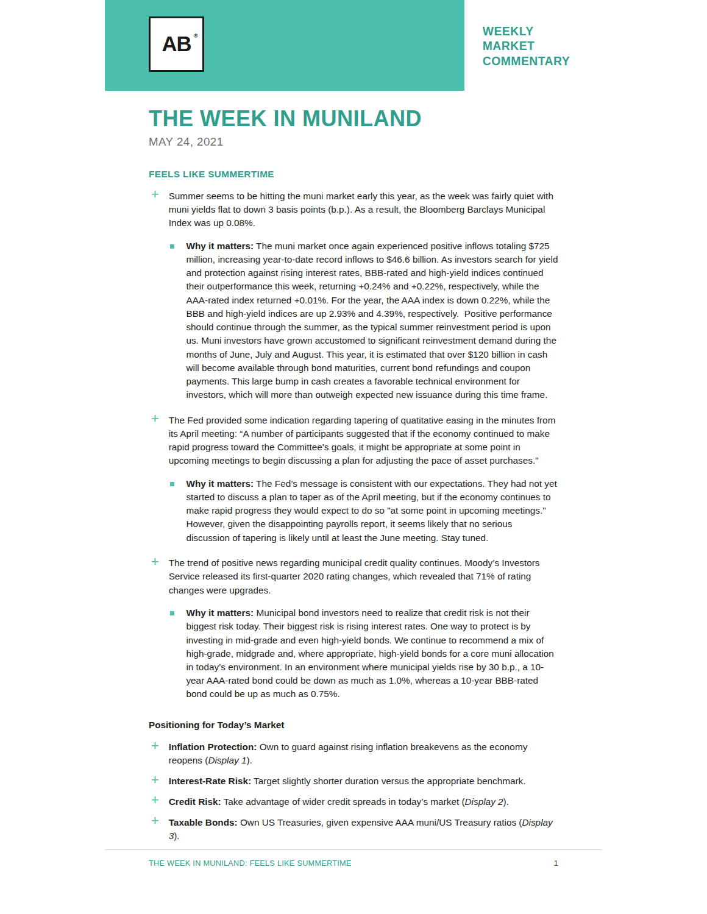AB®
Weekly
Market
Commentary
The Week in Muniland
May 24, 2021
Feels Like Summertime
Summer seems to be hitting the muni market early this year, as the week was fairly quiet with muni yields flat to down 3 basis points (b.p.). As a result, the Bloomberg Barclays Municipal Index was up 0.08%.
Why it matters: The muni market once again experienced positive inflows totaling $725 million, increasing year-to-date record inflows to $46.6 billion. As investors search for yield and protection against rising interest rates, BBB-rated and high-yield indices continued their outperformance this week, returning +0.24% and +0.22%, respectively, while the AAA-rated index returned +0.01%. For the year, the AAA index is down 0.22%, while the BBB and high-yield indices are up 2.93% and 4.39%, respectively. Positive performance should continue through the summer, as the typical summer reinvestment period is upon us. Muni investors have grown accustomed to significant reinvestment demand during the months of June, July and August. This year, it is estimated that over $120 billion in cash will become available through bond maturities, current bond refundings and coupon payments. This large bump in cash creates a favorable technical environment for investors, which will more than outweigh expected new issuance during this time frame.
The Fed provided some indication regarding tapering of quatitative easing in the minutes from its April meeting: “A number of participants suggested that if the economy continued to make rapid progress toward the Committee's goals, it might be appropriate at some point in upcoming meetings to begin discussing a plan for adjusting the pace of asset purchases.”
Why it matters: The Fed’s message is consistent with our expectations. They had not yet started to discuss a plan to taper as of the April meeting, but if the economy continues to make rapid progress they would expect to do so "at some point in upcoming meetings." However, given the disappointing payrolls report, it seems likely that no serious discussion of tapering is likely until at least the June meeting. Stay tuned.
The trend of positive news regarding municipal credit quality continues. Moody’s Investors Service released its first-quarter 2020 rating changes, which revealed that 71% of rating changes were upgrades.
Why it matters: Municipal bond investors need to realize that credit risk is not their biggest risk today. Their biggest risk is rising interest rates. One way to protect is by investing in mid-grade and even high-yield bonds. We continue to recommend a mix of high-grade, midgrade and, where appropriate, high-yield bonds for a core muni allocation in today’s environment. In an environment where municipal yields rise by 30 b.p., a 10-year AAA-rated bond could be down as much as 1.0%, whereas a 10-year BBB-rated bond could be up as much as 0.75%.
Positioning for Today’s Market
Inflation Protection: Own to guard against rising inflation breakevens as the economy reopens (Display 1).
Interest-Rate Risk: Target slightly shorter duration versus the appropriate benchmark.
Credit Risk: Take advantage of wider credit spreads in today’s market (Display 2).
Taxable Bonds: Own US Treasuries, given expensive AAA muni/US Treasury ratios (Display 3).
The Week in Muniland: Feels Like Summertime 1